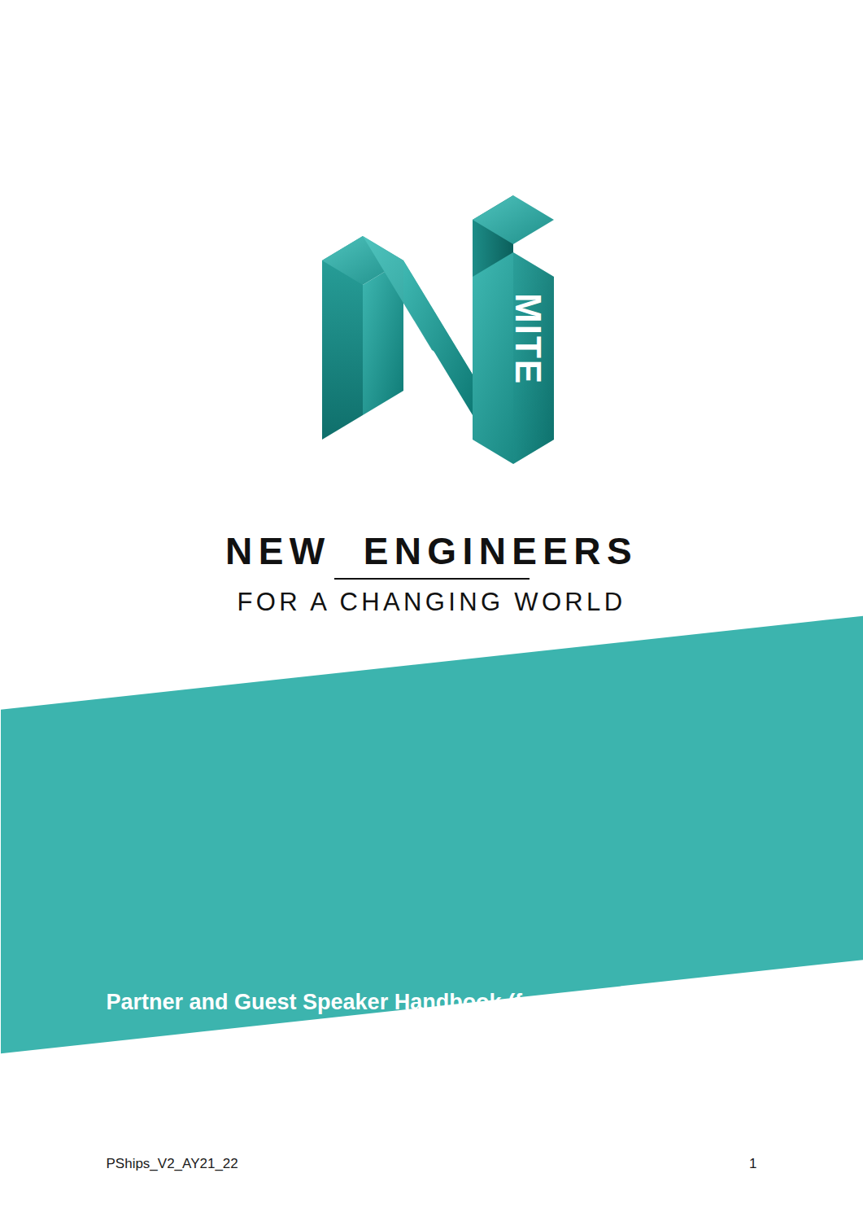MITE
NEW ENGINEERS
FOR A CHANGING WORLD
Partner and Guest Speaker Handbook (for Project
PShips_V2_AY21_22 1